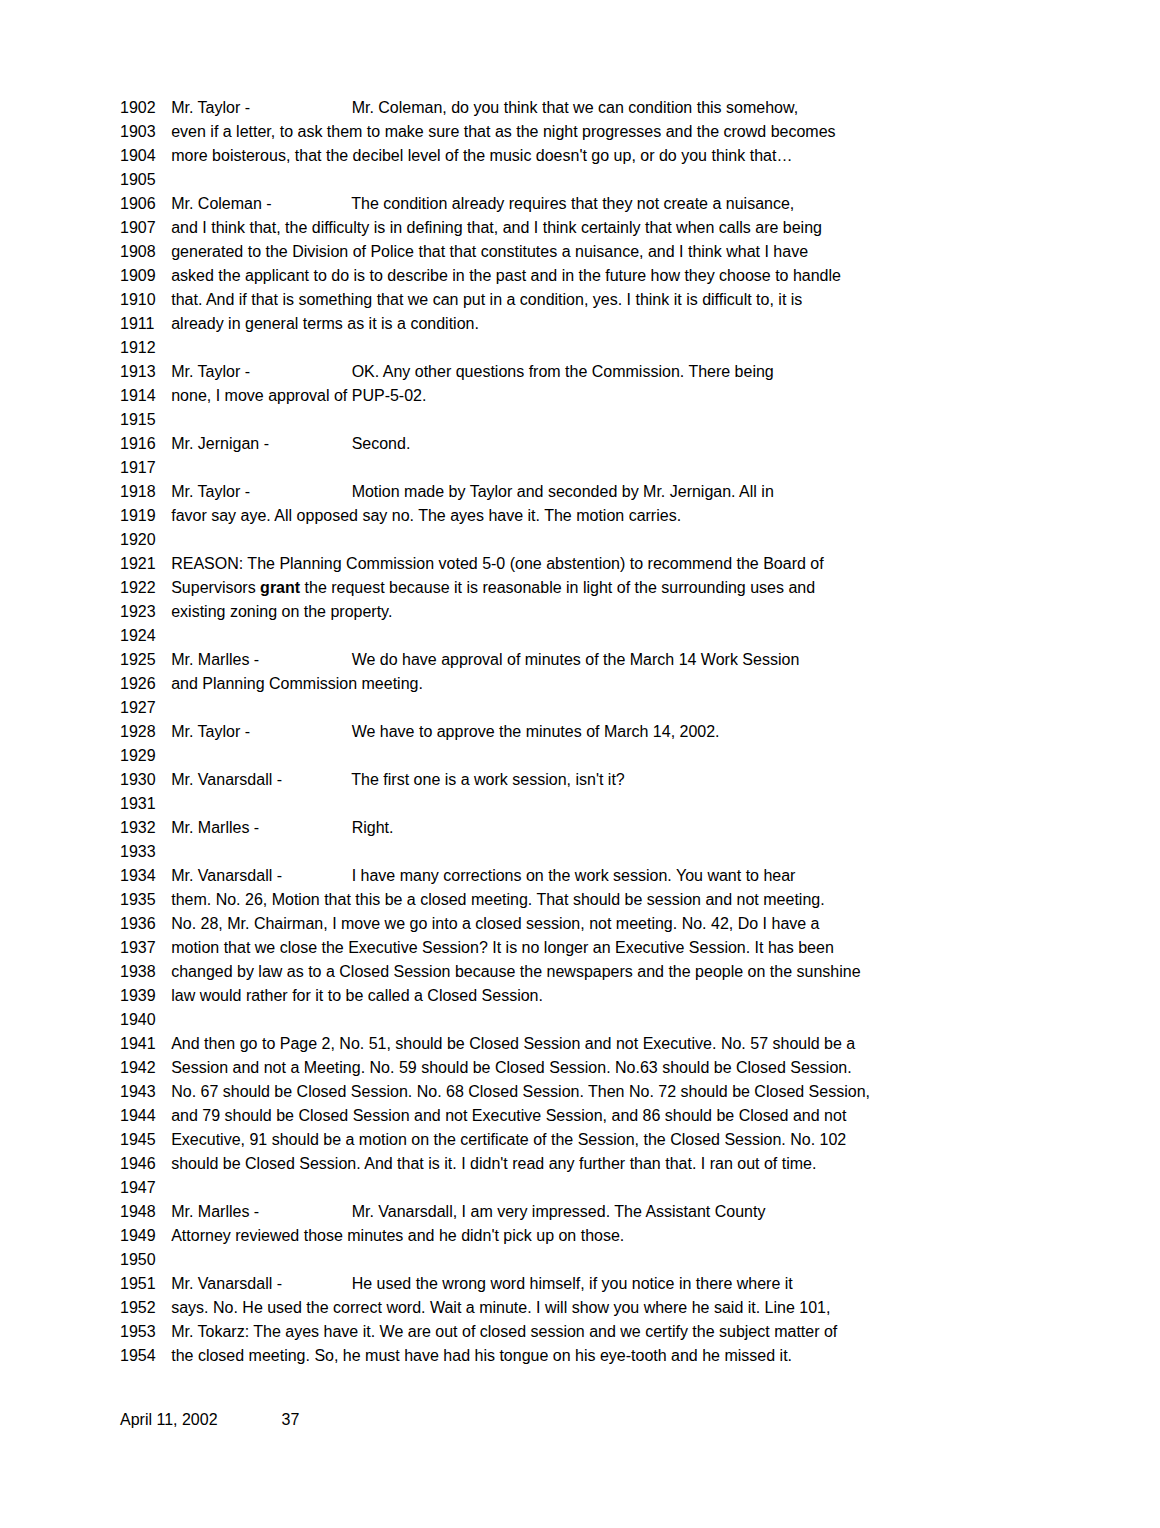Mr. Taylor - Mr. Coleman, do you think that we can condition this somehow,
even if a letter, to ask them to make sure that as the night progresses and the crowd becomes
more boisterous, that the decibel level of the music doesn't go up, or do you think that…
Mr. Coleman - The condition already requires that they not create a nuisance,
and I think that, the difficulty is in defining that, and I think certainly that when calls are being
generated to the Division of Police that that constitutes a nuisance, and I think what I have
asked the applicant to do is to describe in the past and in the future how they choose to handle
that. And if that is something that we can put in a condition, yes. I think it is difficult to, it is
already in general terms as it is a condition.
Mr. Taylor - OK. Any other questions from the Commission. There being
none, I move approval of PUP-5-02.
Mr. Jernigan - Second.
Mr. Taylor - Motion made by Taylor and seconded by Mr. Jernigan. All in
favor say aye. All opposed say no. The ayes have it. The motion carries.
REASON: The Planning Commission voted 5-0 (one abstention) to recommend the Board of
Supervisors grant the request because it is reasonable in light of the surrounding uses and
existing zoning on the property.
Mr. Marlles - We do have approval of minutes of the March 14 Work Session
and Planning Commission meeting.
Mr. Taylor - We have to approve the minutes of March 14, 2002.
Mr. Vanarsdall - The first one is a work session, isn't it?
Mr. Marlles - Right.
Mr. Vanarsdall - I have many corrections on the work session. You want to hear
them. No. 26, Motion that this be a closed meeting. That should be session and not meeting.
No. 28, Mr. Chairman, I move we go into a closed session, not meeting. No. 42, Do I have a
motion that we close the Executive Session? It is no longer an Executive Session. It has been
changed by law as to a Closed Session because the newspapers and the people on the sunshine
law would rather for it to be called a Closed Session.
And then go to Page 2, No. 51, should be Closed Session and not Executive. No. 57 should be a
Session and not a Meeting. No. 59 should be Closed Session. No.63 should be Closed Session.
No. 67 should be Closed Session. No. 68 Closed Session. Then No. 72 should be Closed Session,
and 79 should be Closed Session and not Executive Session, and 86 should be Closed and not
Executive, 91 should be a motion on the certificate of the Session, the Closed Session. No. 102
should be Closed Session. And that is it. I didn't read any further than that. I ran out of time.
Mr. Marlles - Mr. Vanarsdall, I am very impressed. The Assistant County
Attorney reviewed those minutes and he didn't pick up on those.
Mr. Vanarsdall - He used the wrong word himself, if you notice in there where it
says. No. He used the correct word. Wait a minute. I will show you where he said it. Line 101,
Mr. Tokarz: The ayes have it. We are out of closed session and we certify the subject matter of
the closed meeting. So, he must have had his tongue on his eye-tooth and he missed it.
April 11, 2002 37